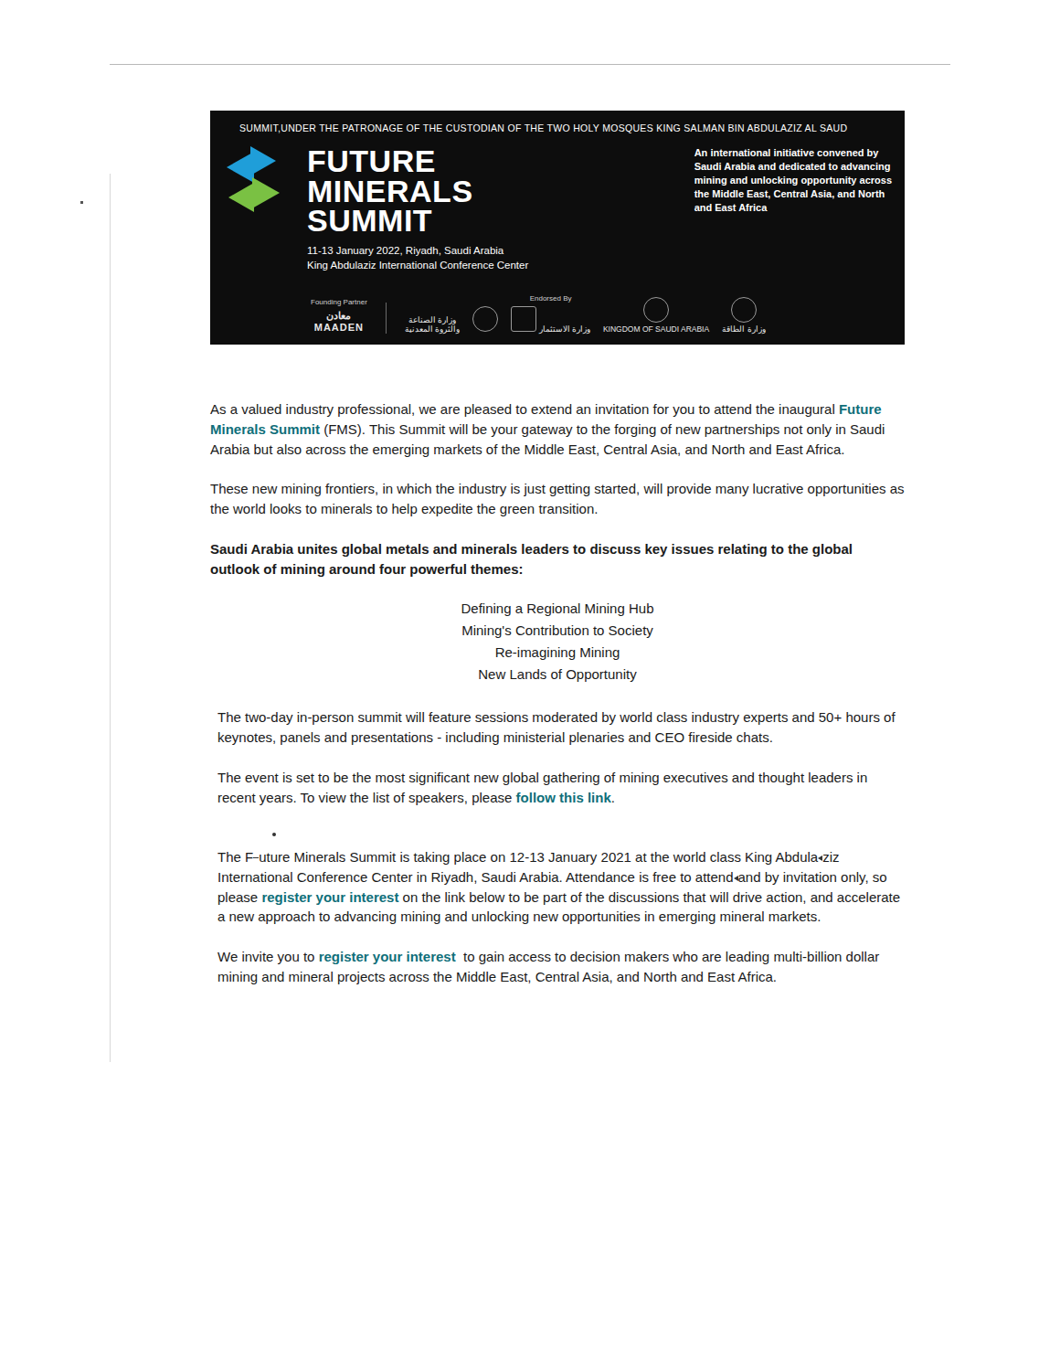SUMMIT,UNDER THE PATRONAGE OF THE CUSTODIAN OF THE TWO HOLY MOSQUES KING SALMAN BIN ABDULAZIZ AL SAUD
FUTURE MINERALS SUMMIT
11-13 January 2022, Riyadh, Saudi Arabia
King Abdulaziz International Conference Center
An international initiative convened by
Saudi Arabia and dedicated to advancing
mining and unlocking opportunity across
the Middle East, Central Asia, and North
and East Africa
Founding Partner
معادن
MAADEN
وزارة الصناعة
والثروة المعدنية
Endorsed By
وزارة الاستثمار
KINGDOM OF SAUDI ARABIA
وزارة الطاقة
As a valued industry professional, we are pleased to extend an invitation for you to attend the inaugural Future Minerals Summit (FMS). This Summit will be your gateway to the forging of new partnerships not only in Saudi Arabia but also across the emerging markets of the Middle East, Central Asia, and North and East Africa.
These new mining frontiers, in which the industry is just getting started, will provide many lucrative opportunities as the world looks to minerals to help expedite the green transition.
Saudi Arabia unites global metals and minerals leaders to discuss key issues relating to the global outlook of mining around four powerful themes:
Defining a Regional Mining Hub
Mining's Contribution to Society
Re-imagining Mining
New Lands of Opportunity
The two-day in-person summit will feature sessions moderated by world class industry experts and 50+ hours of keynotes, panels and presentations - including ministerial plenaries and CEO fireside chats.
The event is set to be the most significant new global gathering of mining executives and thought leaders in recent years. To view the list of speakers, please follow this link.
The F uture Minerals Summit is taking place on 12-13 January 2021 at the world class King Abdula ziz International Conference Center in Riyadh, Saudi Arabia. Attendance is free to attend and by invitation only, so please register your interest on the link below to be part of the discussions that will drive action, and accelerate a new approach to advancing mining and unlocking new opportunities in emerging mineral markets.
We invite you to register your interest to gain access to decision makers who are leading multi-billion dollar mining and mineral projects across the Middle East, Central Asia, and North and East Africa.